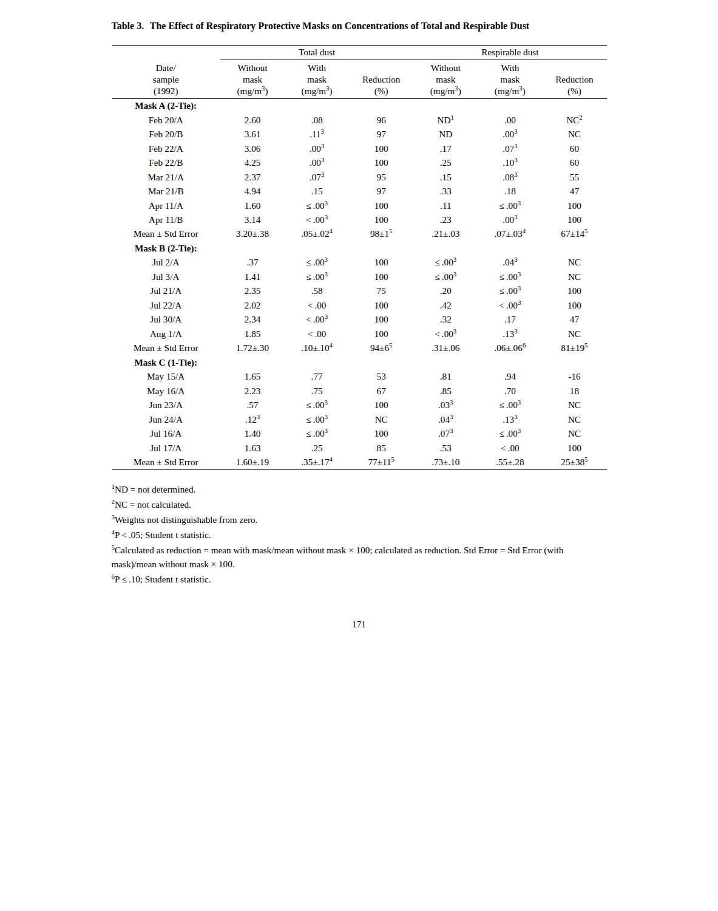Table 3. The Effect of Respiratory Protective Masks on Concentrations of Total and Respirable Dust
| | Total dust | Respirable dust |
| --- | --- | --- |
| Date/ sample (1992) | Without mask (mg/m 3 ) | With mask (mg/m 3 ) | Reduction (%) | Without mask (mg/m 3 ) | With mask (mg/m 3 ) | Reduction (%) |
| Mask A (2-Tie): | | | | | | |
| Feb 20/A | 2.60 | .08 | 96 | ND 1 | .00 | NC 2 |
| Feb 20/B | 3.61 | .11 3 | 97 | ND | .00 3 | NC |
| Feb 22/A | 3.06 | .00 3 | 100 | .17 | .07 3 | 60 |
| Feb 22/B | 4.25 | .00 3 | 100 | .25 | .10 3 | 60 |
| Mar 21/A | 2.37 | .07 3 | 95 | .15 | .08 3 | 55 |
| Mar 21/B | 4.94 | .15 | 97 | .33 | .18 | 47 |
| Apr 11/A | 1.60 | ≤ .00 3 | 100 | .11 | ≤ .00 3 | 100 |
| Apr 11/B | 3.14 | < .00 3 | 100 | .23 | .00 3 | 100 |
| Mean ± Std Error | 3.20±.38 | .05±.02 4 | 98±1 5 | .21±.03 | .07±.03 4 | 67±14 5 |
| Mask B (2-Tie): | | | | | | |
| Jul 2/A | .37 | ≤ .00 3 | 100 | ≤ .00 3 | .04 3 | NC |
| Jul 3/A | 1.41 | ≤ .00 3 | 100 | ≤ .00 3 | ≤ .00 3 | NC |
| Jul 21/A | 2.35 | .58 | 75 | .20 | ≤ .00 3 | 100 |
| Jul 22/A | 2.02 | < .00 | 100 | .42 | < .00 3 | 100 |
| Jul 30/A | 2.34 | < .00 3 | 100 | .32 | .17 | 47 |
| Aug 1/A | 1.85 | < .00 | 100 | < .00 3 | .13 3 | NC |
| Mean ± Std Error | 1.72±.30 | .10±.10 4 | 94±6 5 | .31±.06 | .06±.06 6 | 81±19 5 |
| Mask C (1-Tie): | | | | | | |
| May 15/A | 1.65 | .77 | 53 | .81 | .94 | -16 |
| May 16/A | 2.23 | .75 | 67 | .85 | .70 | 18 |
| Jun 23/A | .57 | ≤ .00 3 | 100 | .03 3 | ≤ .00 3 | NC |
| Jun 24/A | .12 3 | ≤ .00 3 | NC | .04 3 | .13 3 | NC |
| Jul 16/A | 1.40 | ≤ .00 3 | 100 | .07 3 | ≤ .00 3 | NC |
| Jul 17/A | 1.63 | .25 | 85 | .53 | < .00 | 100 |
| Mean ± Std Error | 1.60±.19 | .35±.17 4 | 77±11 5 | .73±.10 | .55±.28 | 25±38 5 |
1ND = not determined.
2NC = not calculated.
3Weights not distinguishable from zero.
4P < .05; Student t statistic.
5Calculated as reduction = mean with mask/mean without mask × 100; calculated as reduction. Std Error = Std Error (with mask)/mean without mask × 100.
6P ≤ .10; Student t statistic.
171